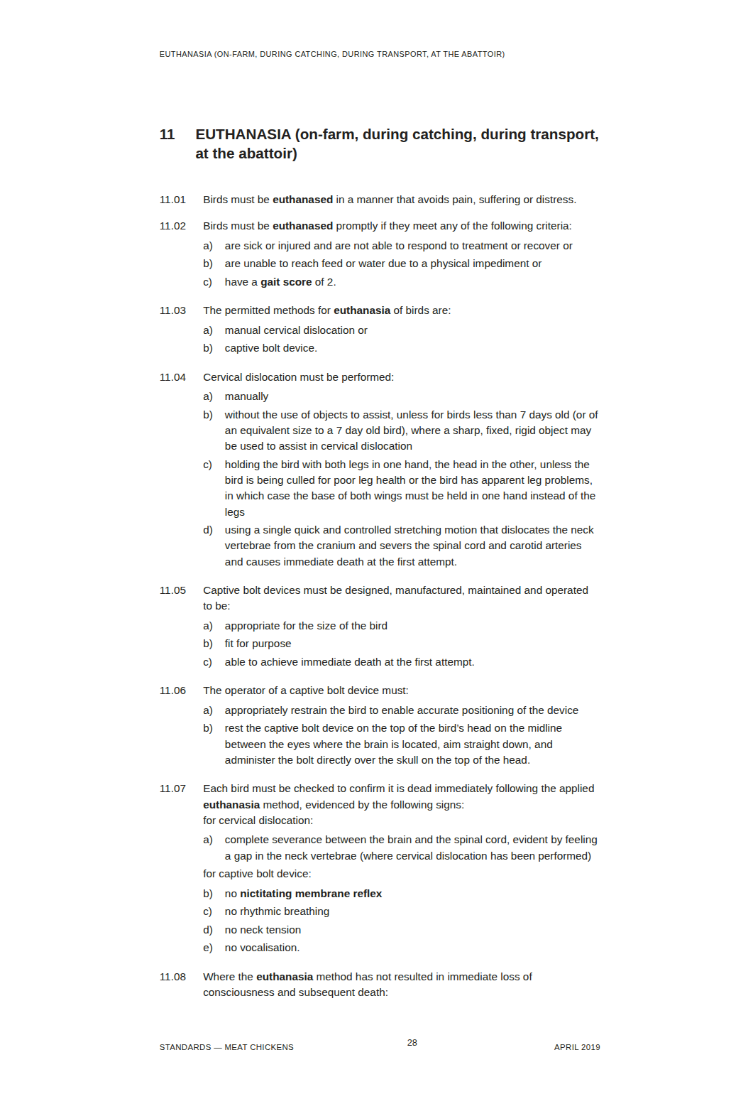Euthanasia (on-farm, during catching, during transport, at the abattoir)
11 EUTHANASIA (on-farm, during catching, during transport, at the abattoir)
11.01
Birds must be euthanased in a manner that avoids pain, suffering or distress.
11.02
Birds must be euthanased promptly if they meet any of the following criteria:
a) are sick or injured and are not able to respond to treatment or recover or
b) are unable to reach feed or water due to a physical impediment or
c) have a gait score of 2.
11.03
The permitted methods for euthanasia of birds are:
a) manual cervical dislocation or
b) captive bolt device.
11.04
Cervical dislocation must be performed:
a) manually
b) without the use of objects to assist, unless for birds less than 7 days old (or of an equivalent size to a 7 day old bird), where a sharp, fixed, rigid object may be used to assist in cervical dislocation
c) holding the bird with both legs in one hand, the head in the other, unless the bird is being culled for poor leg health or the bird has apparent leg problems, in which case the base of both wings must be held in one hand instead of the legs
d) using a single quick and controlled stretching motion that dislocates the neck vertebrae from the cranium and severs the spinal cord and carotid arteries and causes immediate death at the first attempt.
11.05
Captive bolt devices must be designed, manufactured, maintained and operated to be:
a) appropriate for the size of the bird
b) fit for purpose
c) able to achieve immediate death at the first attempt.
11.06
The operator of a captive bolt device must:
a) appropriately restrain the bird to enable accurate positioning of the device
b) rest the captive bolt device on the top of the bird’s head on the midline between the eyes where the brain is located, aim straight down, and administer the bolt directly over the skull on the top of the head.
11.07
Each bird must be checked to confirm it is dead immediately following the applied euthanasia method, evidenced by the following signs:
for cervical dislocation:
a) complete severance between the brain and the spinal cord, evident by feeling a gap in the neck vertebrae (where cervical dislocation has been performed)
for captive bolt device:
b) no nictitating membrane reflex
c) no rhythmic breathing
d) no neck tension
e) no vocalisation.
11.08
Where the euthanasia method has not resulted in immediate loss of consciousness and subsequent death:
Standards — Meat Chickens
28
April 2019